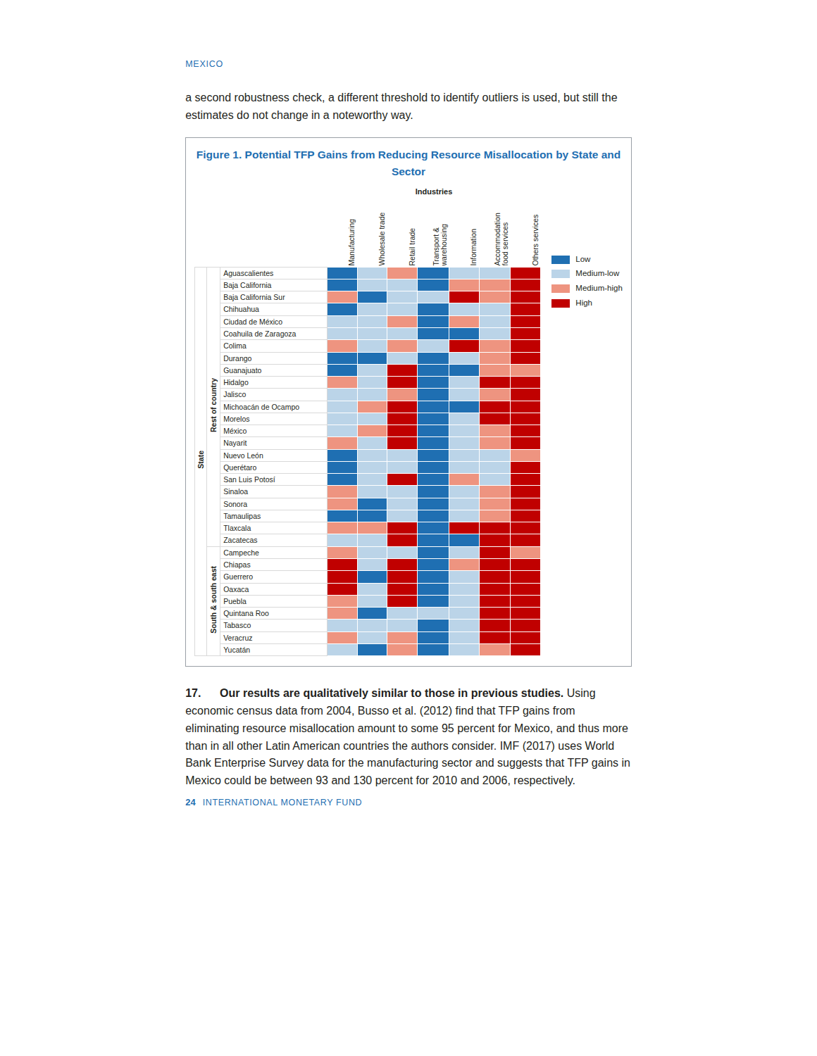MEXICO
a second robustness check, a different threshold to identify outliers is used, but still the estimates do not change in a noteworthy way.
Figure 1. Potential TFP Gains from Reducing Resource Misallocation by State and Sector
| | Industries |
| --- | --- |
| | | | Manufacturing | Wholesale trade | Retail trade | Transport & warehousing | Information | Accommodation food services | Others services |
| State | Rest of country | Aguascalientes | | | | | | | |
| Baja California | | | | | | | |
| Baja California Sur | | | | | | | |
| Chihuahua | | | | | | | |
| Ciudad de México | | | | | | | |
| Coahuila de Zaragoza | | | | | | | |
| Colima | | | | | | | |
| Durango | | | | | | | |
| Guanajuato | | | | | | | |
| Hidalgo | | | | | | | |
| Jalisco | | | | | | | |
| Michoacán de Ocampo | | | | | | | |
| Morelos | | | | | | | |
| México | | | | | | | |
| Nayarit | | | | | | | |
| Nuevo León | | | | | | | |
| Querétaro | | | | | | | |
| San Luis Potosí | | | | | | | |
| Sinaloa | | | | | | | |
| Sonora | | | | | | | |
| Tamaulipas | | | | | | | |
| Tlaxcala | | | | | | | |
| Zacatecas | | | | | | | |
| South & south east | Campeche | | | | | | | |
| Chiapas | | | | | | | |
| Guerrero | | | | | | | |
| Oaxaca | | | | | | | |
| Puebla | | | | | | | |
| Quintana Roo | | | | | | | |
| Tabasco | | | | | | | |
| Veracruz | | | | | | | |
| Yucatán | | | | | | | |
Low
Medium-low
Medium-high
High
17. Our results are qualitatively similar to those in previous studies. Using economic census data from 2004, Busso et al. (2012) find that TFP gains from eliminating resource misallocation amount to some 95 percent for Mexico, and thus more than in all other Latin American countries the authors consider. IMF (2017) uses World Bank Enterprise Survey data for the manufacturing sector and suggests that TFP gains in Mexico could be between 93 and 130 percent for 2010 and 2006, respectively.
24 INTERNATIONAL MONETARY FUND